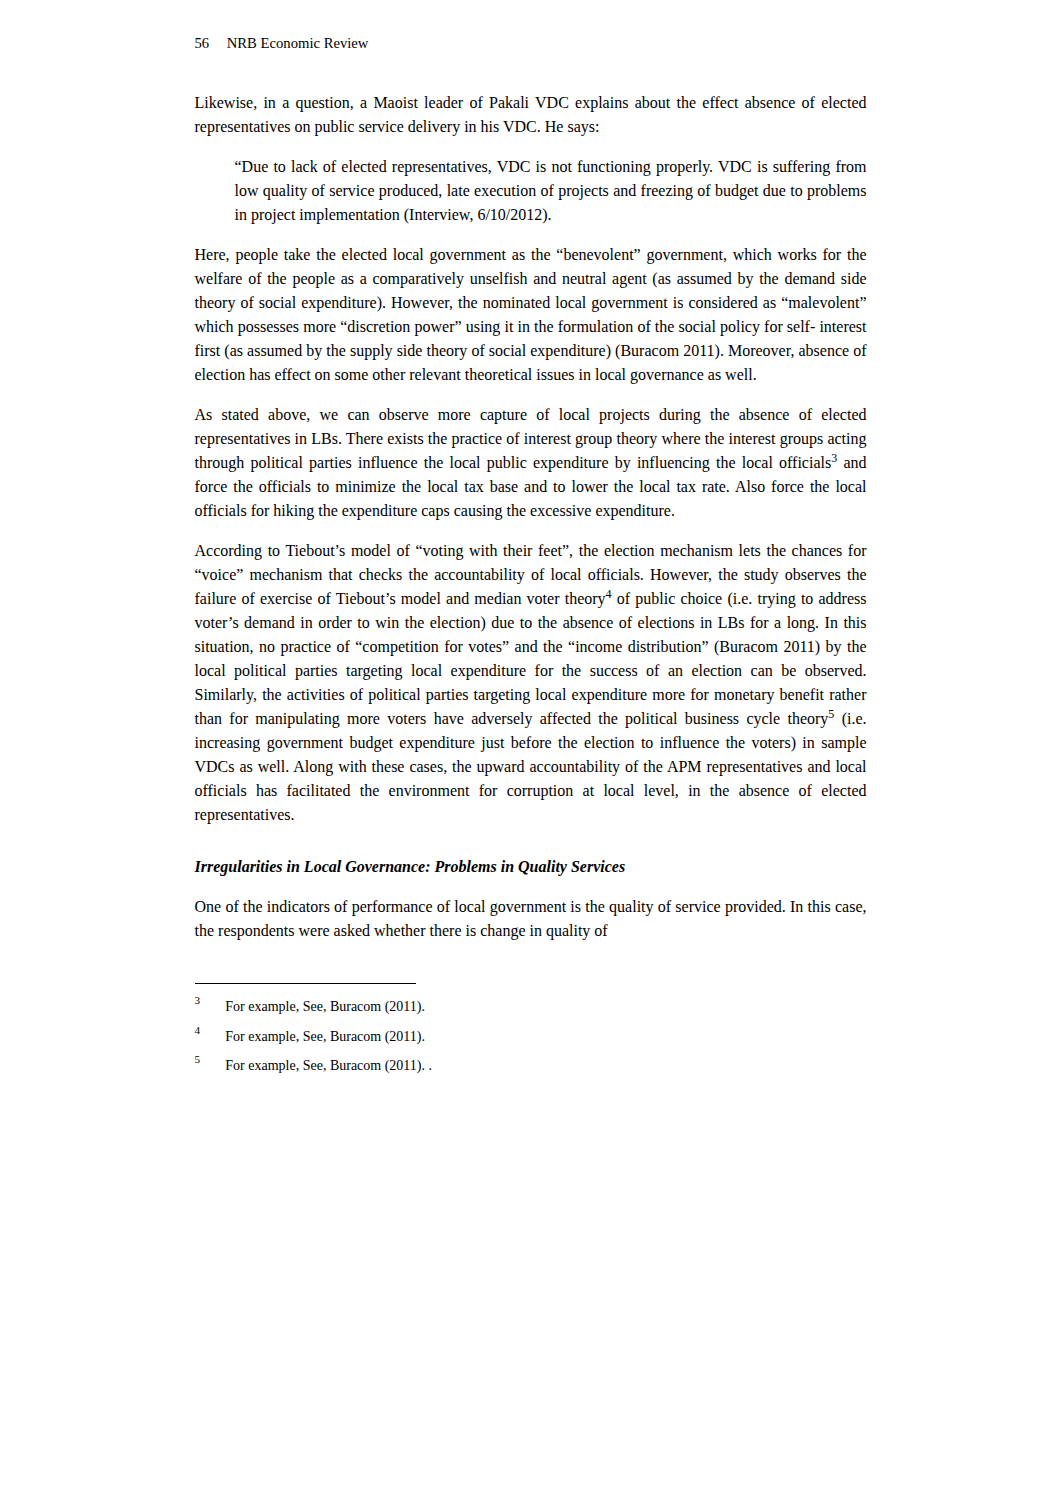56 NRB Economic Review
Likewise, in a question, a Maoist leader of Pakali VDC explains about the effect absence of elected representatives on public service delivery in his VDC. He says:
“Due to lack of elected representatives, VDC is not functioning properly. VDC is suffering from low quality of service produced, late execution of projects and freezing of budget due to problems in project implementation (Interview, 6/10/2012).
Here, people take the elected local government as the “benevolent” government, which works for the welfare of the people as a comparatively unselfish and neutral agent (as assumed by the demand side theory of social expenditure). However, the nominated local government is considered as “malevolent” which possesses more “discretion power” using it in the formulation of the social policy for self- interest first (as assumed by the supply side theory of social expenditure) (Buracom 2011). Moreover, absence of election has effect on some other relevant theoretical issues in local governance as well.
As stated above, we can observe more capture of local projects during the absence of elected representatives in LBs. There exists the practice of interest group theory where the interest groups acting through political parties influence the local public expenditure by influencing the local officials3 and force the officials to minimize the local tax base and to lower the local tax rate. Also force the local officials for hiking the expenditure caps causing the excessive expenditure.
According to Tiebout’s model of “voting with their feet”, the election mechanism lets the chances for “voice” mechanism that checks the accountability of local officials. However, the study observes the failure of exercise of Tiebout’s model and median voter theory4 of public choice (i.e. trying to address voter’s demand in order to win the election) due to the absence of elections in LBs for a long. In this situation, no practice of “competition for votes” and the “income distribution” (Buracom 2011) by the local political parties targeting local expenditure for the success of an election can be observed. Similarly, the activities of political parties targeting local expenditure more for monetary benefit rather than for manipulating more voters have adversely affected the political business cycle theory5 (i.e. increasing government budget expenditure just before the election to influence the voters) in sample VDCs as well. Along with these cases, the upward accountability of the APM representatives and local officials has facilitated the environment for corruption at local level, in the absence of elected representatives.
Irregularities in Local Governance: Problems in Quality Services
One of the indicators of performance of local government is the quality of service provided. In this case, the respondents were asked whether there is change in quality of
3 For example, See, Buracom (2011).
4 For example, See, Buracom (2011).
5 For example, See, Buracom (2011). .